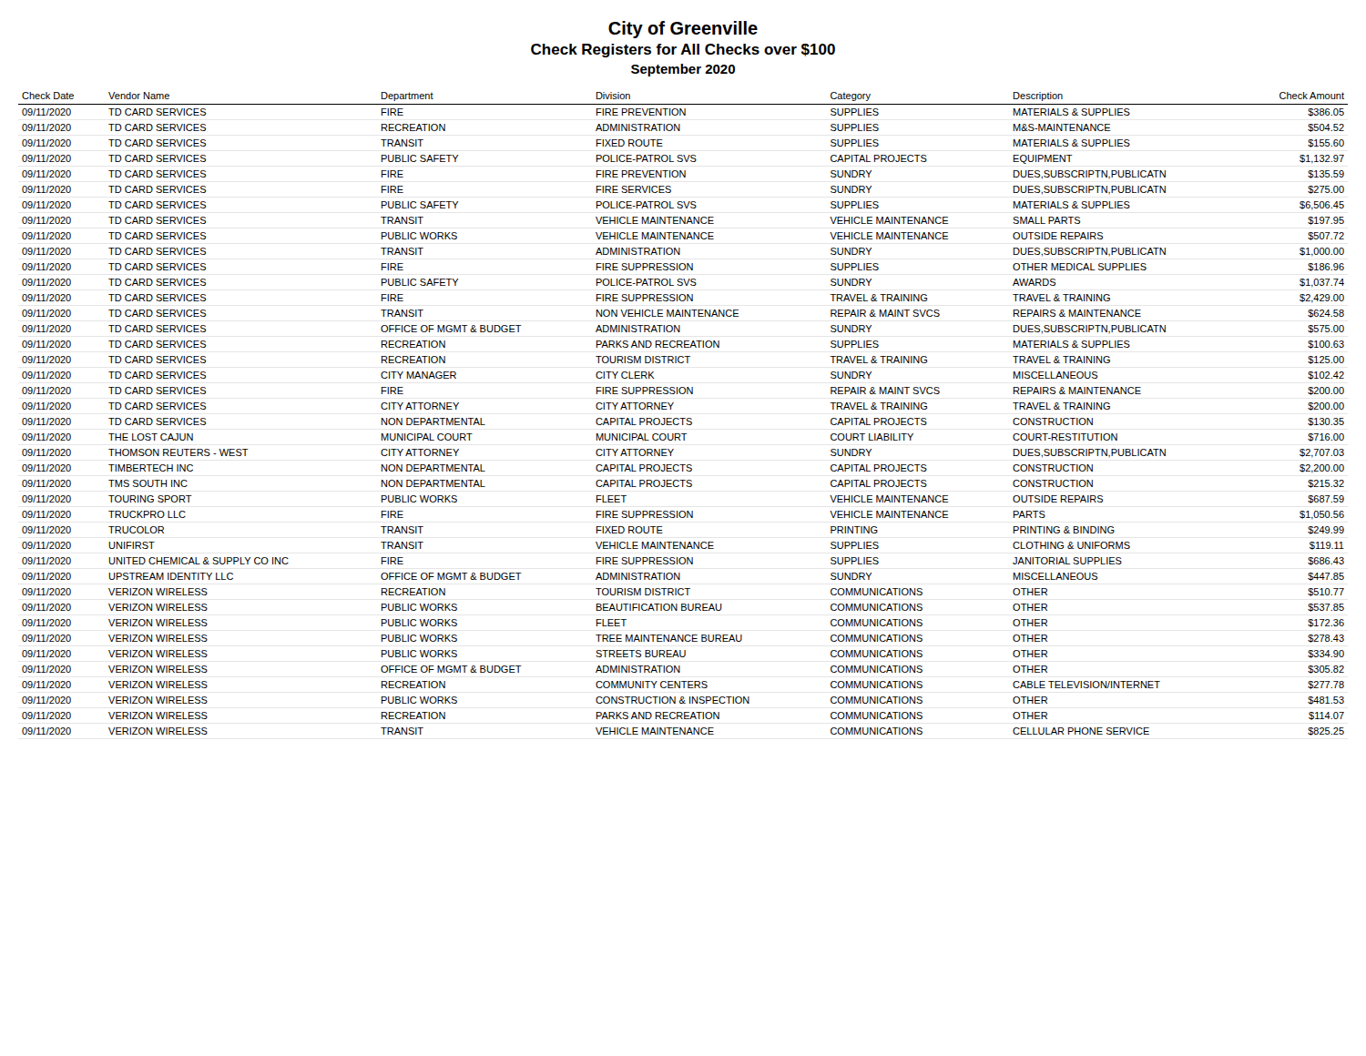City of Greenville
Check Registers for All Checks over $100
September 2020
| Check Date | Vendor Name | Department | Division | Category | Description | Check Amount |
| --- | --- | --- | --- | --- | --- | --- |
| 09/11/2020 | TD CARD SERVICES | FIRE | FIRE PREVENTION | SUPPLIES | MATERIALS & SUPPLIES | $386.05 |
| 09/11/2020 | TD CARD SERVICES | RECREATION | ADMINISTRATION | SUPPLIES | M&S-MAINTENANCE | $504.52 |
| 09/11/2020 | TD CARD SERVICES | TRANSIT | FIXED ROUTE | SUPPLIES | MATERIALS & SUPPLIES | $155.60 |
| 09/11/2020 | TD CARD SERVICES | PUBLIC SAFETY | POLICE-PATROL SVS | CAPITAL PROJECTS | EQUIPMENT | $1,132.97 |
| 09/11/2020 | TD CARD SERVICES | FIRE | FIRE PREVENTION | SUNDRY | DUES,SUBSCRIPTN,PUBLICATN | $135.59 |
| 09/11/2020 | TD CARD SERVICES | FIRE | FIRE SERVICES | SUNDRY | DUES,SUBSCRIPTN,PUBLICATN | $275.00 |
| 09/11/2020 | TD CARD SERVICES | PUBLIC SAFETY | POLICE-PATROL SVS | SUPPLIES | MATERIALS & SUPPLIES | $6,506.45 |
| 09/11/2020 | TD CARD SERVICES | TRANSIT | VEHICLE MAINTENANCE | VEHICLE MAINTENANCE | SMALL PARTS | $197.95 |
| 09/11/2020 | TD CARD SERVICES | PUBLIC WORKS | VEHICLE MAINTENANCE | VEHICLE MAINTENANCE | OUTSIDE REPAIRS | $507.72 |
| 09/11/2020 | TD CARD SERVICES | TRANSIT | ADMINISTRATION | SUNDRY | DUES,SUBSCRIPTN,PUBLICATN | $1,000.00 |
| 09/11/2020 | TD CARD SERVICES | FIRE | FIRE SUPPRESSION | SUPPLIES | OTHER MEDICAL SUPPLIES | $186.96 |
| 09/11/2020 | TD CARD SERVICES | PUBLIC SAFETY | POLICE-PATROL SVS | SUNDRY | AWARDS | $1,037.74 |
| 09/11/2020 | TD CARD SERVICES | FIRE | FIRE SUPPRESSION | TRAVEL & TRAINING | TRAVEL & TRAINING | $2,429.00 |
| 09/11/2020 | TD CARD SERVICES | TRANSIT | NON VEHICLE MAINTENANCE | REPAIR & MAINT SVCS | REPAIRS & MAINTENANCE | $624.58 |
| 09/11/2020 | TD CARD SERVICES | OFFICE OF MGMT & BUDGET | ADMINISTRATION | SUNDRY | DUES,SUBSCRIPTN,PUBLICATN | $575.00 |
| 09/11/2020 | TD CARD SERVICES | RECREATION | PARKS AND RECREATION | SUPPLIES | MATERIALS & SUPPLIES | $100.63 |
| 09/11/2020 | TD CARD SERVICES | RECREATION | TOURISM DISTRICT | TRAVEL & TRAINING | TRAVEL & TRAINING | $125.00 |
| 09/11/2020 | TD CARD SERVICES | CITY MANAGER | CITY CLERK | SUNDRY | MISCELLANEOUS | $102.42 |
| 09/11/2020 | TD CARD SERVICES | FIRE | FIRE SUPPRESSION | REPAIR & MAINT SVCS | REPAIRS & MAINTENANCE | $200.00 |
| 09/11/2020 | TD CARD SERVICES | CITY ATTORNEY | CITY ATTORNEY | TRAVEL & TRAINING | TRAVEL & TRAINING | $200.00 |
| 09/11/2020 | TD CARD SERVICES | NON DEPARTMENTAL | CAPITAL PROJECTS | CAPITAL PROJECTS | CONSTRUCTION | $130.35 |
| 09/11/2020 | THE LOST CAJUN | MUNICIPAL COURT | MUNICIPAL COURT | COURT LIABILITY | COURT-RESTITUTION | $716.00 |
| 09/11/2020 | THOMSON REUTERS - WEST | CITY ATTORNEY | CITY ATTORNEY | SUNDRY | DUES,SUBSCRIPTN,PUBLICATN | $2,707.03 |
| 09/11/2020 | TIMBERTECH INC | NON DEPARTMENTAL | CAPITAL PROJECTS | CAPITAL PROJECTS | CONSTRUCTION | $2,200.00 |
| 09/11/2020 | TMS SOUTH INC | NON DEPARTMENTAL | CAPITAL PROJECTS | CAPITAL PROJECTS | CONSTRUCTION | $215.32 |
| 09/11/2020 | TOURING SPORT | PUBLIC WORKS | FLEET | VEHICLE MAINTENANCE | OUTSIDE REPAIRS | $687.59 |
| 09/11/2020 | TRUCKPRO LLC | FIRE | FIRE SUPPRESSION | VEHICLE MAINTENANCE | PARTS | $1,050.56 |
| 09/11/2020 | TRUCOLOR | TRANSIT | FIXED ROUTE | PRINTING | PRINTING & BINDING | $249.99 |
| 09/11/2020 | UNIFIRST | TRANSIT | VEHICLE MAINTENANCE | SUPPLIES | CLOTHING & UNIFORMS | $119.11 |
| 09/11/2020 | UNITED CHEMICAL & SUPPLY CO INC | FIRE | FIRE SUPPRESSION | SUPPLIES | JANITORIAL SUPPLIES | $686.43 |
| 09/11/2020 | UPSTREAM IDENTITY LLC | OFFICE OF MGMT & BUDGET | ADMINISTRATION | SUNDRY | MISCELLANEOUS | $447.85 |
| 09/11/2020 | VERIZON WIRELESS | RECREATION | TOURISM DISTRICT | COMMUNICATIONS | OTHER | $510.77 |
| 09/11/2020 | VERIZON WIRELESS | PUBLIC WORKS | BEAUTIFICATION BUREAU | COMMUNICATIONS | OTHER | $537.85 |
| 09/11/2020 | VERIZON WIRELESS | PUBLIC WORKS | FLEET | COMMUNICATIONS | OTHER | $172.36 |
| 09/11/2020 | VERIZON WIRELESS | PUBLIC WORKS | TREE MAINTENANCE BUREAU | COMMUNICATIONS | OTHER | $278.43 |
| 09/11/2020 | VERIZON WIRELESS | PUBLIC WORKS | STREETS BUREAU | COMMUNICATIONS | OTHER | $334.90 |
| 09/11/2020 | VERIZON WIRELESS | OFFICE OF MGMT & BUDGET | ADMINISTRATION | COMMUNICATIONS | OTHER | $305.82 |
| 09/11/2020 | VERIZON WIRELESS | RECREATION | COMMUNITY CENTERS | COMMUNICATIONS | CABLE TELEVISION/INTERNET | $277.78 |
| 09/11/2020 | VERIZON WIRELESS | PUBLIC WORKS | CONSTRUCTION & INSPECTION | COMMUNICATIONS | OTHER | $481.53 |
| 09/11/2020 | VERIZON WIRELESS | RECREATION | PARKS AND RECREATION | COMMUNICATIONS | OTHER | $114.07 |
| 09/11/2020 | VERIZON WIRELESS | TRANSIT | VEHICLE MAINTENANCE | COMMUNICATIONS | CELLULAR PHONE SERVICE | $825.25 |